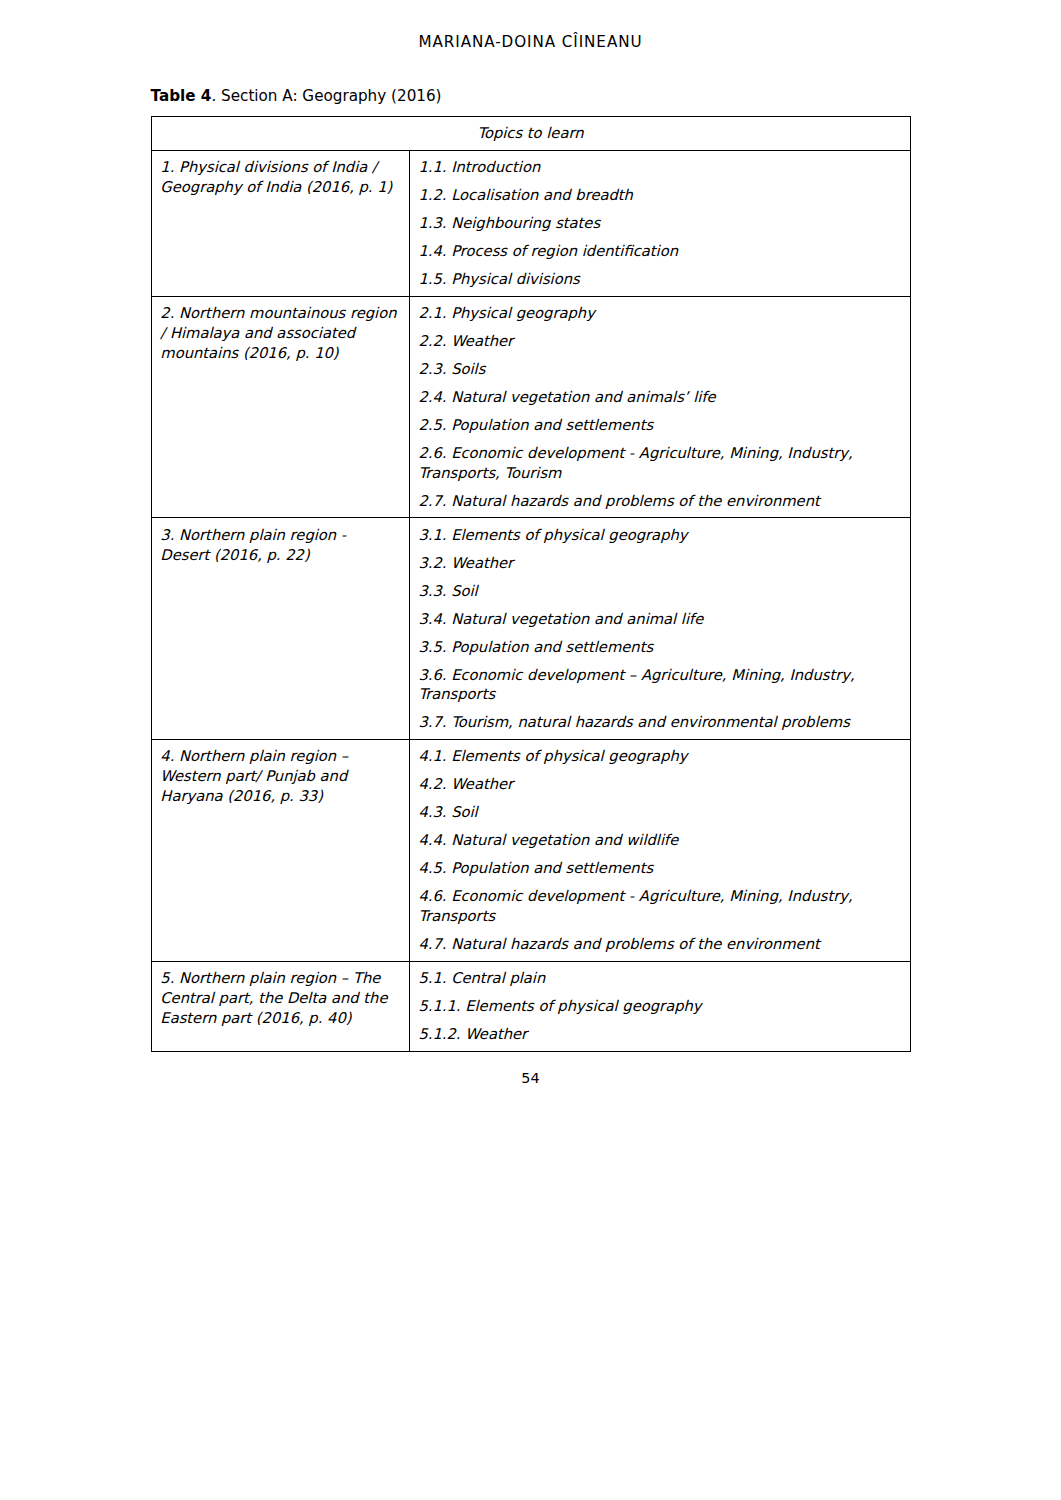MARIANA-DOINA CÎINEANU
Table 4. Section A: Geography (2016)
| Topics to learn |
| --- |
| 1. Physical divisions of India / Geography of India (2016, p. 1) | 1.1. Introduction 1.2. Localisation and breadth 1.3. Neighbouring states 1.4. Process of region identification 1.5. Physical divisions |
| 2. Northern mountainous region / Himalaya and associated mountains (2016, p. 10) | 2.1. Physical geography 2.2. Weather 2.3. Soils 2.4. Natural vegetation and animals’ life 2.5. Population and settlements 2.6. Economic development - Agriculture, Mining, Industry, Transports, Tourism 2.7. Natural hazards and problems of the environment |
| 3. Northern plain region - Desert (2016, p. 22) | 3.1. Elements of physical geography 3.2. Weather 3.3. Soil 3.4. Natural vegetation and animal life 3.5. Population and settlements 3.6. Economic development – Agriculture, Mining, Industry, Transports 3.7. Tourism, natural hazards and environmental problems |
| 4. Northern plain region – Western part/ Punjab and Haryana (2016, p. 33) | 4.1. Elements of physical geography 4.2. Weather 4.3. Soil 4.4. Natural vegetation and wildlife 4.5. Population and settlements 4.6. Economic development - Agriculture, Mining, Industry, Transports 4.7. Natural hazards and problems of the environment |
| 5. Northern plain region – The Central part, the Delta and the Eastern part (2016, p. 40) | 5.1. Central plain 5.1.1. Elements of physical geography 5.1.2. Weather |
54